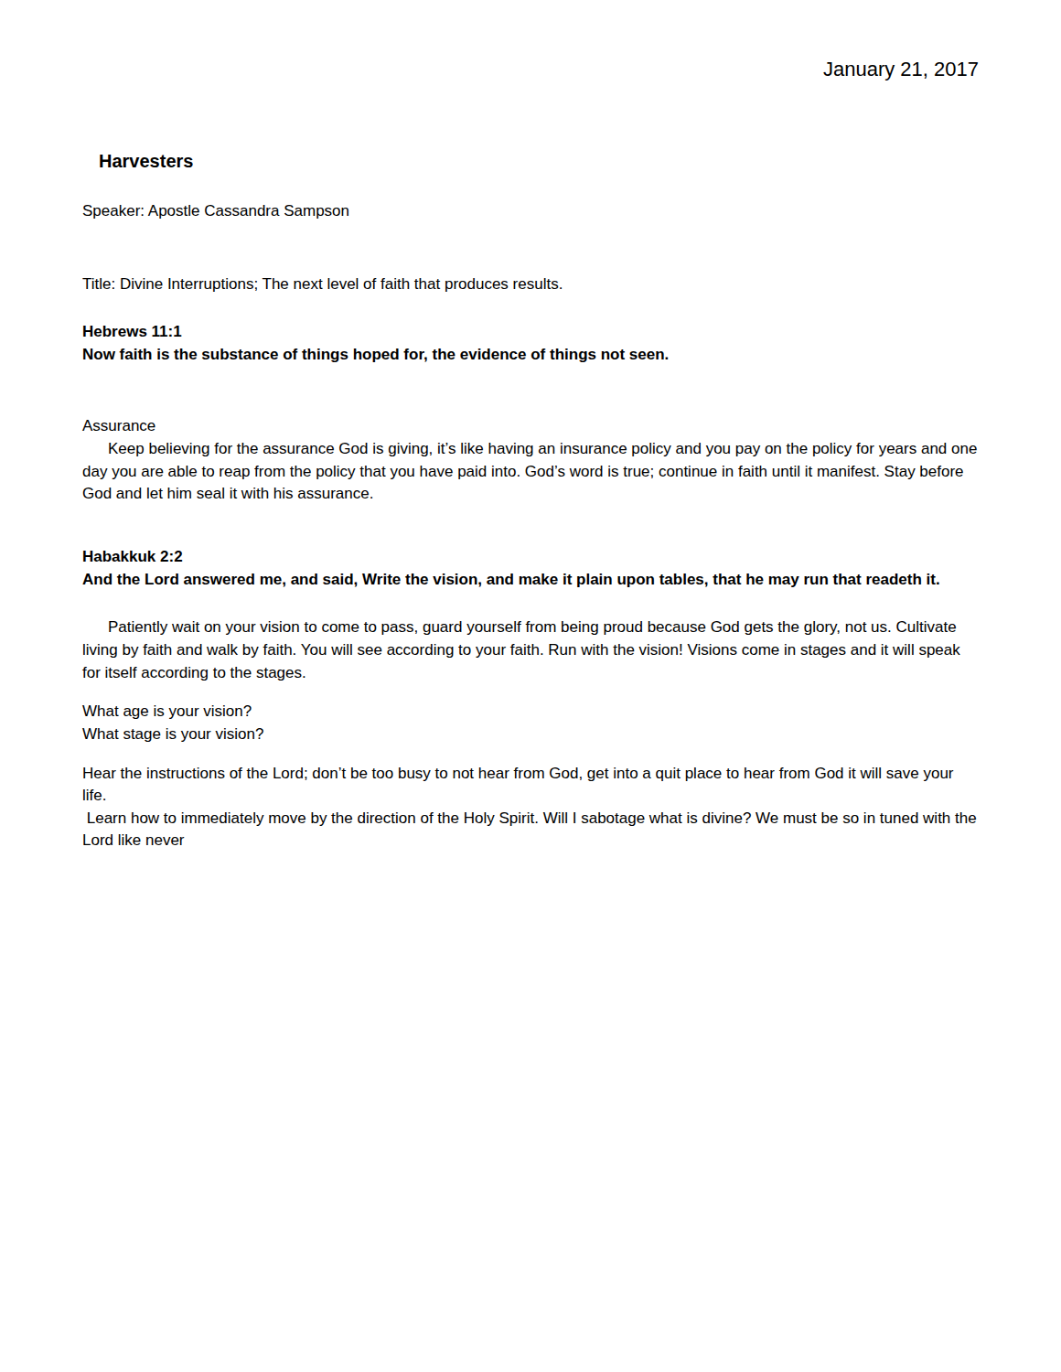January 21, 2017
Harvesters
Speaker: Apostle Cassandra Sampson
Title: Divine Interruptions; The next level of faith that produces results.
Hebrews 11:1 Now faith is the substance of things hoped for, the evidence of things not seen.
Assurance
Keep believing for the assurance God is giving, it’s like having an insurance policy and you pay on the policy for years and one day you are able to reap from the policy that you have paid into. God’s word is true; continue in faith until it manifest. Stay before God and let him seal it with his assurance.
Habakkuk 2:2 And the Lord answered me, and said, Write the vision, and make it plain upon tables, that he may run that readeth it.
Patiently wait on your vision to come to pass, guard yourself from being proud because God gets the glory, not us. Cultivate living by faith and walk by faith. You will see according to your faith. Run with the vision! Visions come in stages and it will speak for itself according to the stages.
What age is your vision?
What stage is your vision?
Hear the instructions of the Lord; don’t be too busy to not hear from God, get into a quit place to hear from God it will save your life.
Learn how to immediately move by the direction of the Holy Spirit. Will I sabotage what is divine? We must be so in tuned with the Lord like never